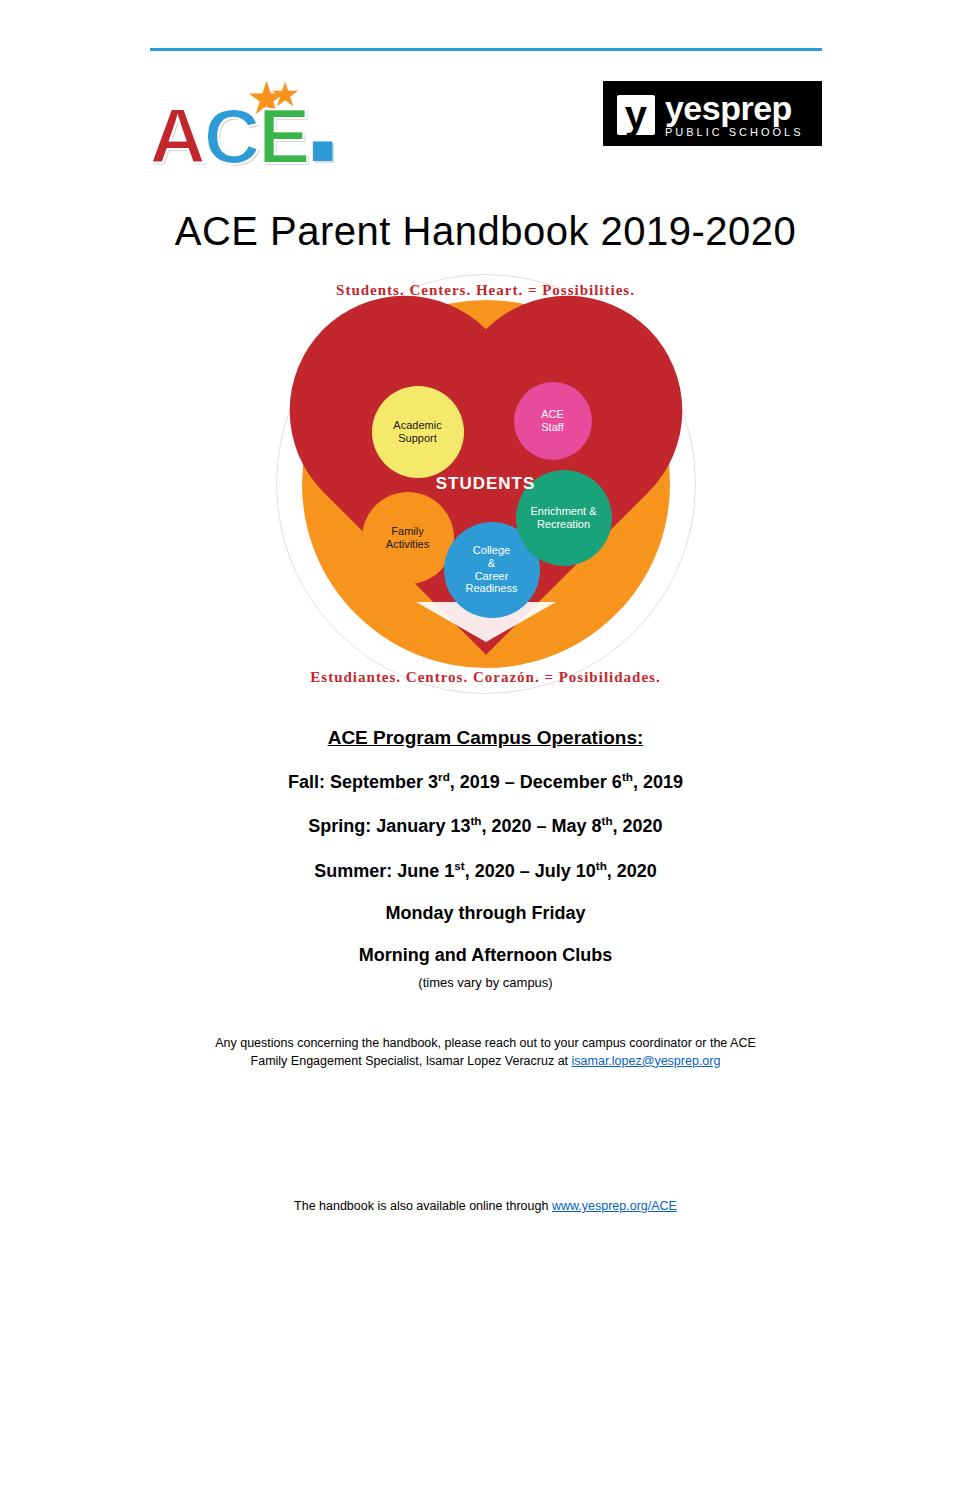★
ACE■
y yesprep PUBLIC SCHOOLS
ACE Parent Handbook 2019-2020
Students. Centers. Heart. = Possibilities.
Academic
Support
ACE
Staff
Family
Activities
College
&
Career
Readiness
Enrichment &
Recreation
STUDENTS
Estudiantes. Centros. Corazón. = Posibilidades.
ACE Program Campus Operations:
Fall: September 3rd, 2019 – December 6th, 2019
Spring: January 13th, 2020 – May 8th, 2020
Summer: June 1st, 2020 – July 10th, 2020
Monday through Friday
Morning and Afternoon Clubs
(times vary by campus)
Any questions concerning the handbook, please reach out to your campus coordinator or the ACE
Family Engagement Specialist, Isamar Lopez Veracruz at isamar.lopez@yesprep.org
The handbook is also available online through www.yesprep.org/ACE